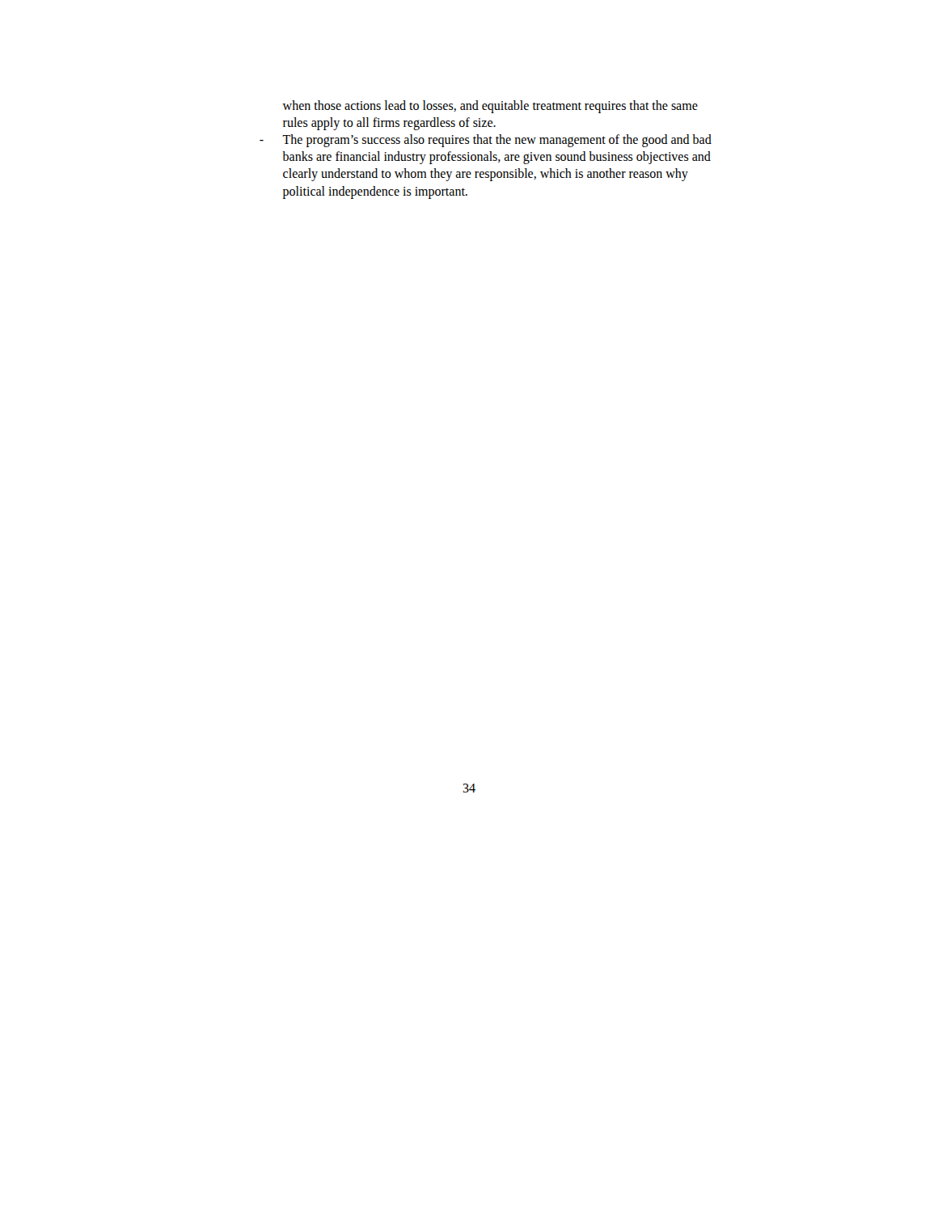when those actions lead to losses, and equitable treatment requires that the same rules apply to all firms regardless of size.
The program’s success also requires that the new management of the good and bad banks are financial industry professionals, are given sound business objectives and clearly understand to whom they are responsible, which is another reason why political independence is important.
34